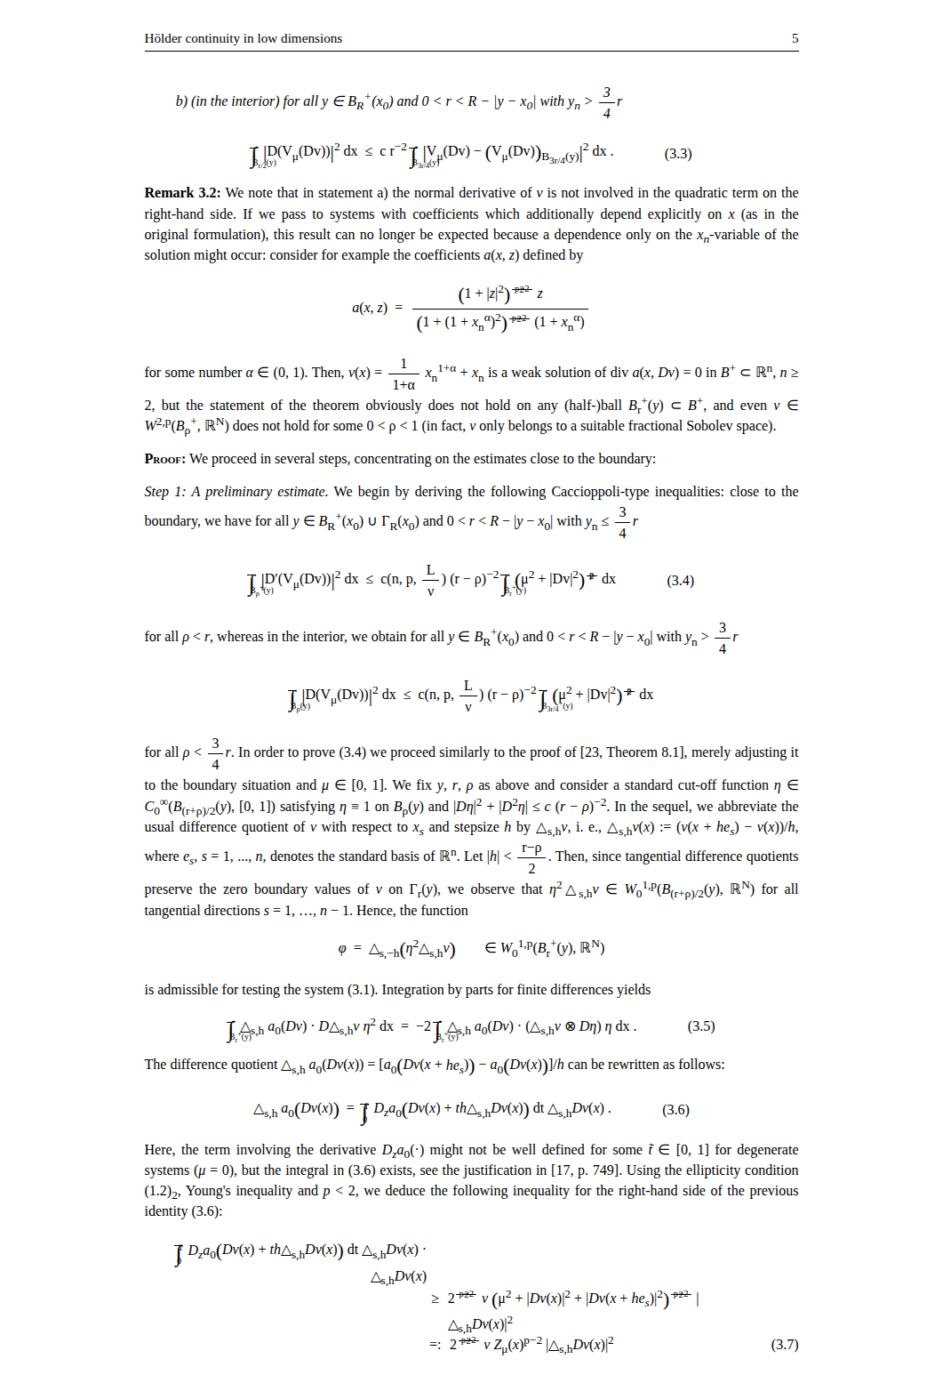Hölder continuity in low dimensions 5
b) (in the interior) for all y ∈ BR+(x0) and 0 < r < R − |y − x0| with yn > 34r
∫Br/2(y) |D(Vμ(Dv))|2 dx ≤ c r−2 ∫B3r/4(y) |Vμ(Dv) − (Vμ(Dv))B3r/4(y)|2 dx .
(3.3)
Remark 3.2: We note that in statement a) the normal derivative of v is not involved in the quadratic term on the right-hand side. If we pass to systems with coefficients which additionally depend explicitly on x (as in the original formulation), this result can no longer be expected because a dependence only on the xn-variable of the solution might occur: consider for example the coefficients a(x, z) defined by
a(x, z) = (1 + |z|2)p−22 z (1 + (1 + xnα)2)p−22 (1 + xnα)
for some number α ∈ (0, 1). Then, v(x) = 11+α xn1+α + xn is a weak solution of div a(x, Dv) = 0 in B+ ⊂ ℝn, n ≥ 2, but the statement of the theorem obviously does not hold on any (half-)ball Br+(y) ⊂ B+, and even v ∈ W2,p(Bρ+, ℝN) does not hold for some 0 < ρ < 1 (in fact, v only belongs to a suitable fractional Sobolev space).
Proof: We proceed in several steps, concentrating on the estimates close to the boundary:
Step 1: A preliminary estimate. We begin by deriving the following Caccioppoli-type inequalities: close to the boundary, we have for all y ∈ BR+(x0) ∪ ΓR(x0) and 0 < r < R − |y − x0| with yn ≤ 34 r
∫Bρ+(y) |D′(Vμ(Dv))|2 dx ≤ c(n, p, Lν) (r − ρ)−2 ∫Br+(y) (μ2 + |Dv|2)p 2 dx
(3.4)
for all ρ < r, whereas in the interior, we obtain for all y ∈ BR+(x0) and 0 < r < R − |y − x0| with yn > 34 r
∫Bρ(y) |D(Vμ(Dv))|2 dx ≤ c(n, p, Lν) (r − ρ)−2 ∫B3r/4+(y) (μ2 + |Dv|2)p 2 dx
for all ρ < 34 r. In order to prove (3.4) we proceed similarly to the proof of [23, Theorem 8.1], merely adjusting it to the boundary situation and μ ∈ [0, 1]. We fix y, r, ρ as above and consider a standard cut-off function η ∈ C0∞(B(r+ρ)/2(y), [0, 1]) satisfying η ≡ 1 on Bρ(y) and |Dη|2 + |D2η| ≤ c (r − ρ)−2. In the sequel, we abbreviate the usual difference quotient of v with respect to xs and stepsize h by △s,hv, i. e., △s,hv(x) := (v(x + hes) − v(x))/h, where es, s = 1, ..., n, denotes the standard basis of ℝn. Let |h| < r−ρ 2. Then, since tangential difference quotients preserve the zero boundary values of v on Γr(y), we observe that η2△s,hv ∈ W01,p(B(r+ρ)/2(y), ℝN) for all tangential directions s = 1, …, n − 1. Hence, the function
φ = △s,−h(η2△s,hv) ∈ W01,p(Br+(y), ℝN)
is admissible for testing the system (3.1). Integration by parts for finite differences yields
∫Br+(y) △s,h a0(Dv) · D△s,hv η2 dx = −2 ∫Br+(y) △s,h a0(Dv) · (△s,hv ⊗ Dη) η dx .
(3.5)
The difference quotient △s,h a0(Dv(x)) = [a0(Dv(x + hes)) − a0(Dv(x))]/h can be rewritten as follows:
△s,h a0(Dv(x)) = ∫10 Dza0(Dv(x) + th△s,hDv(x)) dt △s,hDv(x) .
(3.6)
Here, the term involving the derivative Dza0(·) might not be well defined for some t̃ ∈ [0, 1] for degenerate systems (μ = 0), but the integral in (3.6) exists, see the justification in [17, p. 749]. Using the ellipticity condition (1.2)2, Young's inequality and p < 2, we deduce the following inequality for the right-hand side of the previous identity (3.6):
∫10 Dza0(Dv(x) + th△s,hDv(x)) dt △s,hDv(x) · △s,hDv(x)
≥
2p−22 ν (μ2 + |Dv(x)|2 + |Dv(x + hes)|2)p−22 |△s,hDv(x)|2
=:
2p−22 ν Zμ(x)p−2 |△s,hDv(x)|2
(3.7)